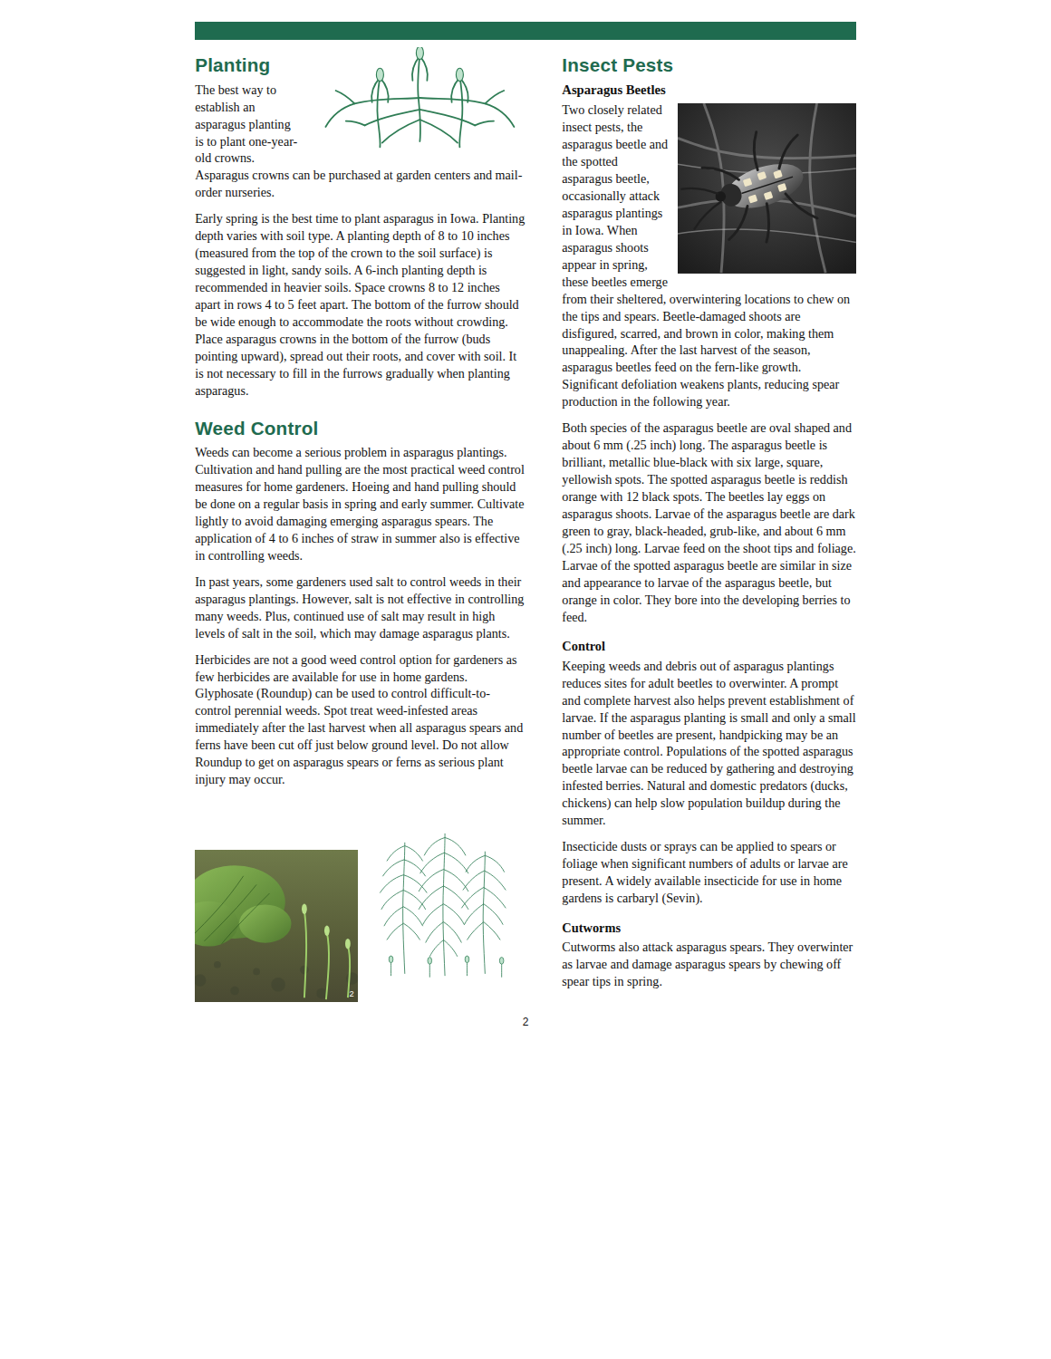Planting
The best way to establish an asparagus planting is to plant one-year-old crowns. Asparagus crowns can be purchased at garden centers and mail-order nurseries.
Early spring is the best time to plant asparagus in Iowa. Planting depth varies with soil type. A planting depth of 8 to 10 inches (measured from the top of the crown to the soil surface) is suggested in light, sandy soils. A 6-inch planting depth is recommended in heavier soils. Space crowns 8 to 12 inches apart in rows 4 to 5 feet apart. The bottom of the furrow should be wide enough to accommodate the roots without crowding. Place asparagus crowns in the bottom of the furrow (buds pointing upward), spread out their roots, and cover with soil. It is not necessary to fill in the furrows gradually when planting asparagus.
Weed Control
Weeds can become a serious problem in asparagus plantings. Cultivation and hand pulling are the most practical weed control measures for home gardeners. Hoeing and hand pulling should be done on a regular basis in spring and early summer. Cultivate lightly to avoid damaging emerging asparagus spears. The application of 4 to 6 inches of straw in summer also is effective in controlling weeds.
In past years, some gardeners used salt to control weeds in their asparagus plantings. However, salt is not effective in controlling many weeds. Plus, continued use of salt may result in high levels of salt in the soil, which may damage asparagus plants.
Herbicides are not a good weed control option for gardeners as few herbicides are available for use in home gardens. Glyphosate (Roundup) can be used to control difficult-to-control perennial weeds. Spot treat weed-infested areas immediately after the last harvest when all asparagus spears and ferns have been cut off just below ground level. Do not allow Roundup to get on asparagus spears or ferns as serious plant injury may occur.
2
Insect Pests
Asparagus Beetles
Two closely related insect pests, the asparagus beetle and the spotted asparagus beetle, occasionally attack asparagus plantings in Iowa. When asparagus shoots appear in spring, these beetles emerge from their sheltered, overwintering locations to chew on the tips and spears. Beetle-damaged shoots are disfigured, scarred, and brown in color, making them unappealing. After the last harvest of the season, asparagus beetles feed on the fern-like growth. Significant defoliation weakens plants, reducing spear production in the following year.
Both species of the asparagus beetle are oval shaped and about 6 mm (.25 inch) long. The asparagus beetle is brilliant, metallic blue-black with six large, square, yellowish spots. The spotted asparagus beetle is reddish orange with 12 black spots. The beetles lay eggs on asparagus shoots. Larvae of the asparagus beetle are dark green to gray, black-headed, grub-like, and about 6 mm (.25 inch) long. Larvae feed on the shoot tips and foliage. Larvae of the spotted asparagus beetle are similar in size and appearance to larvae of the asparagus beetle, but orange in color. They bore into the developing berries to feed.
Control
Keeping weeds and debris out of asparagus plantings reduces sites for adult beetles to overwinter. A prompt and complete harvest also helps prevent establishment of larvae. If the asparagus planting is small and only a small number of beetles are present, handpicking may be an appropriate control. Populations of the spotted asparagus beetle larvae can be reduced by gathering and destroying infested berries. Natural and domestic predators (ducks, chickens) can help slow population buildup during the summer.
Insecticide dusts or sprays can be applied to spears or foliage when significant numbers of adults or larvae are present. A widely available insecticide for use in home gardens is carbaryl (Sevin).
Cutworms
Cutworms also attack asparagus spears. They overwinter as larvae and damage asparagus spears by chewing off spear tips in spring.
2